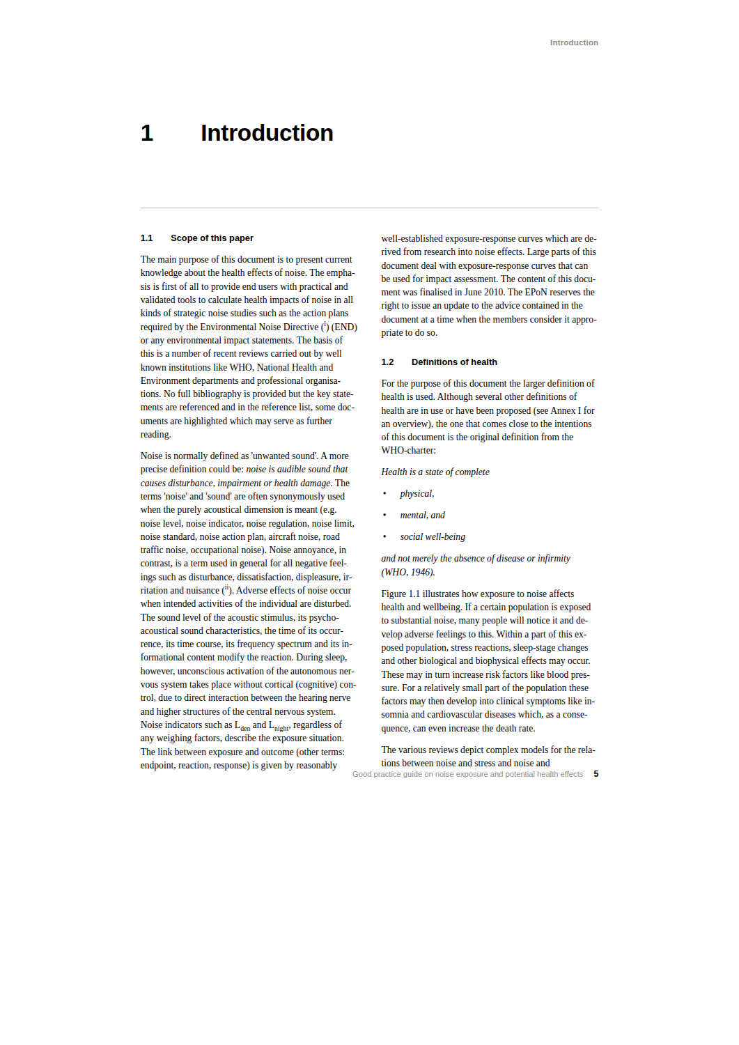Introduction
1 Introduction
1.1 Scope of this paper
The main purpose of this document is to present current knowledge about the health effects of noise. The emphasis is first of all to provide end users with practical and validated tools to calculate health impacts of noise in all kinds of strategic noise studies such as the action plans required by the Environmental Noise Directive (i) (END) or any environmental impact statements. The basis of this is a number of recent reviews carried out by well known institutions like WHO, National Health and Environment departments and professional organisations. No full bibliography is provided but the key statements are referenced and in the reference list, some documents are highlighted which may serve as further reading.
Noise is normally defined as 'unwanted sound'. A more precise definition could be: noise is audible sound that causes disturbance, impairment or health damage. The terms 'noise' and 'sound' are often synonymously used when the purely acoustical dimension is meant (e.g. noise level, noise indicator, noise regulation, noise limit, noise standard, noise action plan, aircraft noise, road traffic noise, occupational noise). Noise annoyance, in contrast, is a term used in general for all negative feelings such as disturbance, dissatisfaction, displeasure, irritation and nuisance (ii). Adverse effects of noise occur when intended activities of the individual are disturbed. The sound level of the acoustic stimulus, its psycho-acoustical sound characteristics, the time of its occurrence, its time course, its frequency spectrum and its informational content modify the reaction. During sleep, however, unconscious activation of the autonomous nervous system takes place without cortical (cognitive) control, due to direct interaction between the hearing nerve and higher structures of the central nervous system. Noise indicators such as Lden and Lnight, regardless of any weighing factors, describe the exposure situation. The link between exposure and outcome (other terms: endpoint, reaction, response) is given by reasonably well-established exposure-response curves which are derived from research into noise effects. Large parts of this document deal with exposure-response curves that can be used for impact assessment. The content of this document was finalised in June 2010. The EPoN reserves the right to issue an update to the advice contained in the document at a time when the members consider it appropriate to do so.
1.2 Definitions of health
For the purpose of this document the larger definition of health is used. Although several other definitions of health are in use or have been proposed (see Annex I for an overview), the one that comes close to the intentions of this document is the original definition from the WHO-charter:
Health is a state of complete
physical,
mental, and
social well-being
and not merely the absence of disease or infirmity (WHO, 1946).
Figure 1.1 illustrates how exposure to noise affects health and wellbeing. If a certain population is exposed to substantial noise, many people will notice it and develop adverse feelings to this. Within a part of this exposed population, stress reactions, sleep-stage changes and other biological and biophysical effects may occur. These may in turn increase risk factors like blood pressure. For a relatively small part of the population these factors may then develop into clinical symptoms like insomnia and cardiovascular diseases which, as a consequence, can even increase the death rate.
The various reviews depict complex models for the relations between noise and stress and noise and
Good practice guide on noise exposure and potential health effects5